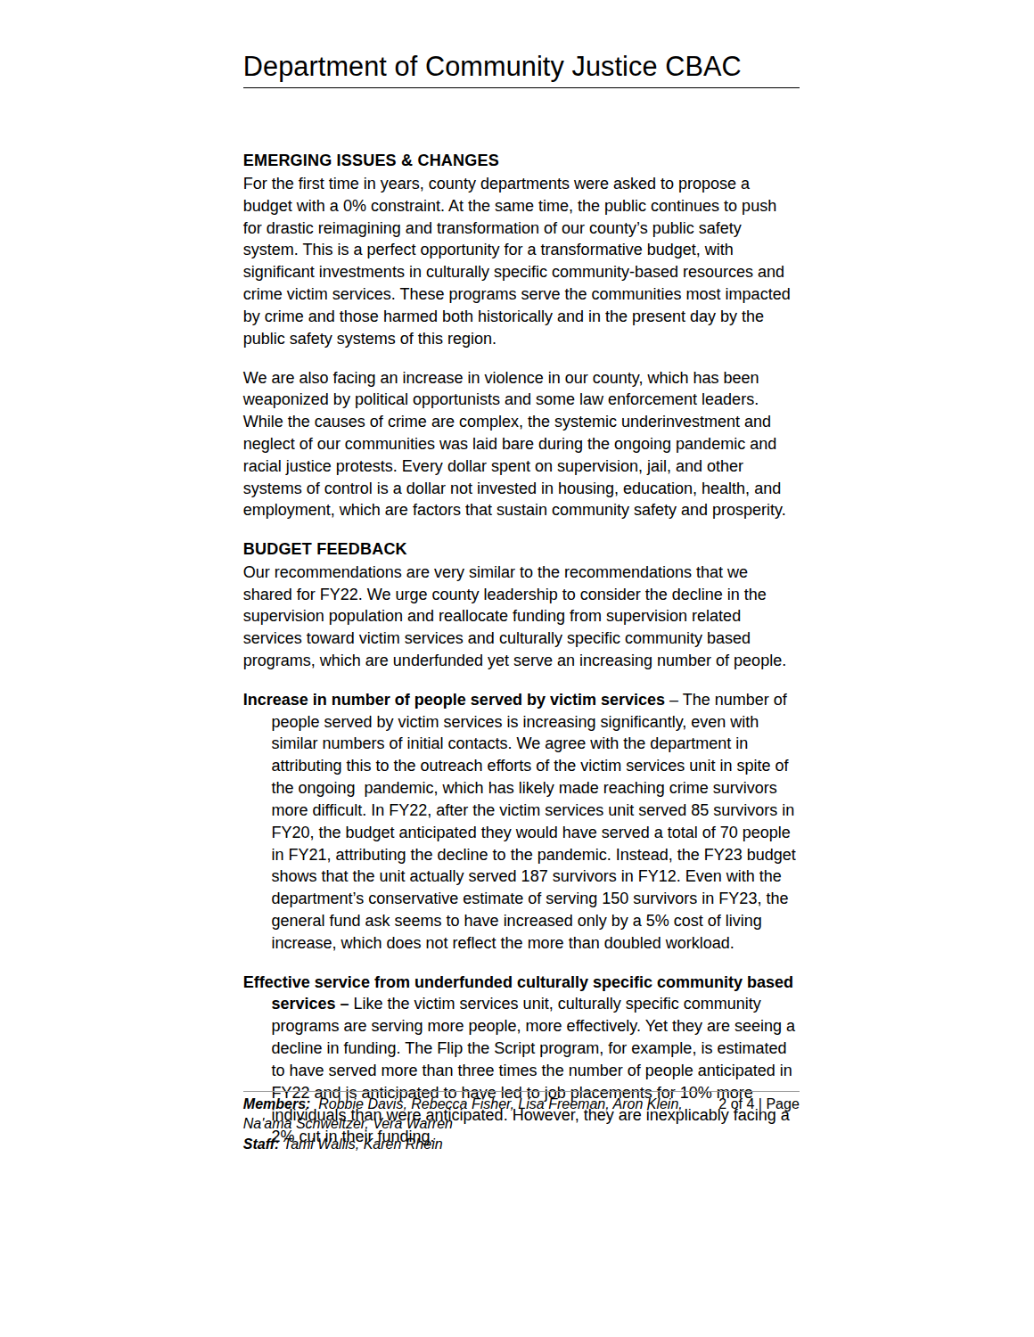Department of Community Justice CBAC
EMERGING ISSUES & CHANGES
For the first time in years, county departments were asked to propose a budget with a 0% constraint. At the same time, the public continues to push for drastic reimagining and transformation of our county’s public safety system. This is a perfect opportunity for a transformative budget, with significant investments in culturally specific community-based resources and crime victim services. These programs serve the communities most impacted by crime and those harmed both historically and in the present day by the public safety systems of this region.
We are also facing an increase in violence in our county, which has been weaponized by political opportunists and some law enforcement leaders. While the causes of crime are complex, the systemic underinvestment and neglect of our communities was laid bare during the ongoing pandemic and racial justice protests. Every dollar spent on supervision, jail, and other systems of control is a dollar not invested in housing, education, health, and employment, which are factors that sustain community safety and prosperity.
BUDGET FEEDBACK
Our recommendations are very similar to the recommendations that we shared for FY22. We urge county leadership to consider the decline in the supervision population and reallocate funding from supervision related services toward victim services and culturally specific community based programs, which are underfunded yet serve an increasing number of people.
Increase in number of people served by victim services – The number of people served by victim services is increasing significantly, even with similar numbers of initial contacts. We agree with the department in attributing this to the outreach efforts of the victim services unit in spite of the ongoing pandemic, which has likely made reaching crime survivors more difficult. In FY22, after the victim services unit served 85 survivors in FY20, the budget anticipated they would have served a total of 70 people in FY21, attributing the decline to the pandemic. Instead, the FY23 budget shows that the unit actually served 187 survivors in FY12. Even with the department’s conservative estimate of serving 150 survivors in FY23, the general fund ask seems to have increased only by a 5% cost of living increase, which does not reflect the more than doubled workload.
Effective service from underfunded culturally specific community based services – Like the victim services unit, culturally specific community programs are serving more people, more effectively. Yet they are seeing a decline in funding. The Flip the Script program, for example, is estimated to have served more than three times the number of people anticipated in FY22 and is anticipated to have led to job placements for 10% more individuals than were anticipated. However, they are inexplicably facing a 2% cut in their funding.
Members: Robbie Davis, Rebecca Fisher, Lisa Freeman, Aron Klein, Na'ama Schweitzer, Vera Warren
Staff: Tami Wallis, Karen Rhein
2 of 4 | Page